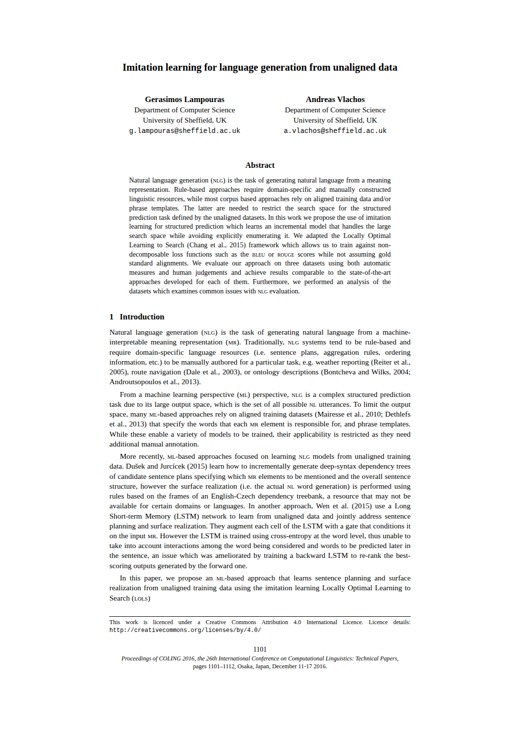Imitation learning for language generation from unaligned data
| Gerasimos Lampouras Department of Computer Science University of Sheffield, UK g.lampouras@sheffield.ac.uk | Andreas Vlachos Department of Computer Science University of Sheffield, UK a.vlachos@sheffield.ac.uk |
Abstract
Natural language generation (nlg) is the task of generating natural language from a meaning representation. Rule-based approaches require domain-specific and manually constructed linguistic resources, while most corpus based approaches rely on aligned training data and/or phrase templates. The latter are needed to restrict the search space for the structured prediction task defined by the unaligned datasets. In this work we propose the use of imitation learning for structured prediction which learns an incremental model that handles the large search space while avoiding explicitly enumerating it. We adapted the Locally Optimal Learning to Search (Chang et al., 2015) framework which allows us to train against non-decomposable loss functions such as the bleu or rouge scores while not assuming gold standard alignments. We evaluate our approach on three datasets using both automatic measures and human judgements and achieve results comparable to the state-of-the-art approaches developed for each of them. Furthermore, we performed an analysis of the datasets which examines common issues with nlg evaluation.
1 Introduction
Natural language generation (nlg) is the task of generating natural language from a machine-interpretable meaning representation (mr). Traditionally, nlg systems tend to be rule-based and require domain-specific language resources (i.e. sentence plans, aggregation rules, ordering information, etc.) to be manually authored for a particular task, e.g. weather reporting (Reiter et al., 2005), route navigation (Dale et al., 2003), or ontology descriptions (Bontcheva and Wilks, 2004; Androutsopoulos et al., 2013).
From a machine learning perspective (ml) perspective, nlg is a complex structured prediction task due to its large output space, which is the set of all possible nl utterances. To limit the output space, many ml-based approaches rely on aligned training datasets (Mairesse et al., 2010; Dethlefs et al., 2013) that specify the words that each mr element is responsible for, and phrase templates. While these enable a variety of models to be trained, their applicability is restricted as they need additional manual annotation.
More recently, ml-based approaches focused on learning nlg models from unaligned training data. Dušek and Jurcícek (2015) learn how to incrementally generate deep-syntax dependency trees of candidate sentence plans specifying which mr elements to be mentioned and the overall sentence structure, however the surface realization (i.e. the actual nl word generation) is performed using rules based on the frames of an English-Czech dependency treebank, a resource that may not be available for certain domains or languages. In another approach, Wen et al. (2015) use a Long Short-term Memory (LSTM) network to learn from unaligned data and jointly address sentence planning and surface realization. They augment each cell of the LSTM with a gate that conditions it on the input mr. However the LSTM is trained using cross-entropy at the word level, thus unable to take into account interactions among the word being considered and words to be predicted later in the sentence, an issue which was ameliorated by training a backward LSTM to re-rank the best-scoring outputs generated by the forward one.
In this paper, we propose an ml-based approach that learns sentence planning and surface realization from unaligned training data using the imitation learning Locally Optimal Learning to Search (lols)
This work is licenced under a Creative Commons Attribution 4.0 International Licence. Licence details: http://creativecommons.org/licenses/by/4.0/
1101
Proceedings of COLING 2016, the 26th International Conference on Computational Linguistics: Technical Papers,
pages 1101–1112, Osaka, Japan, December 11-17 2016.